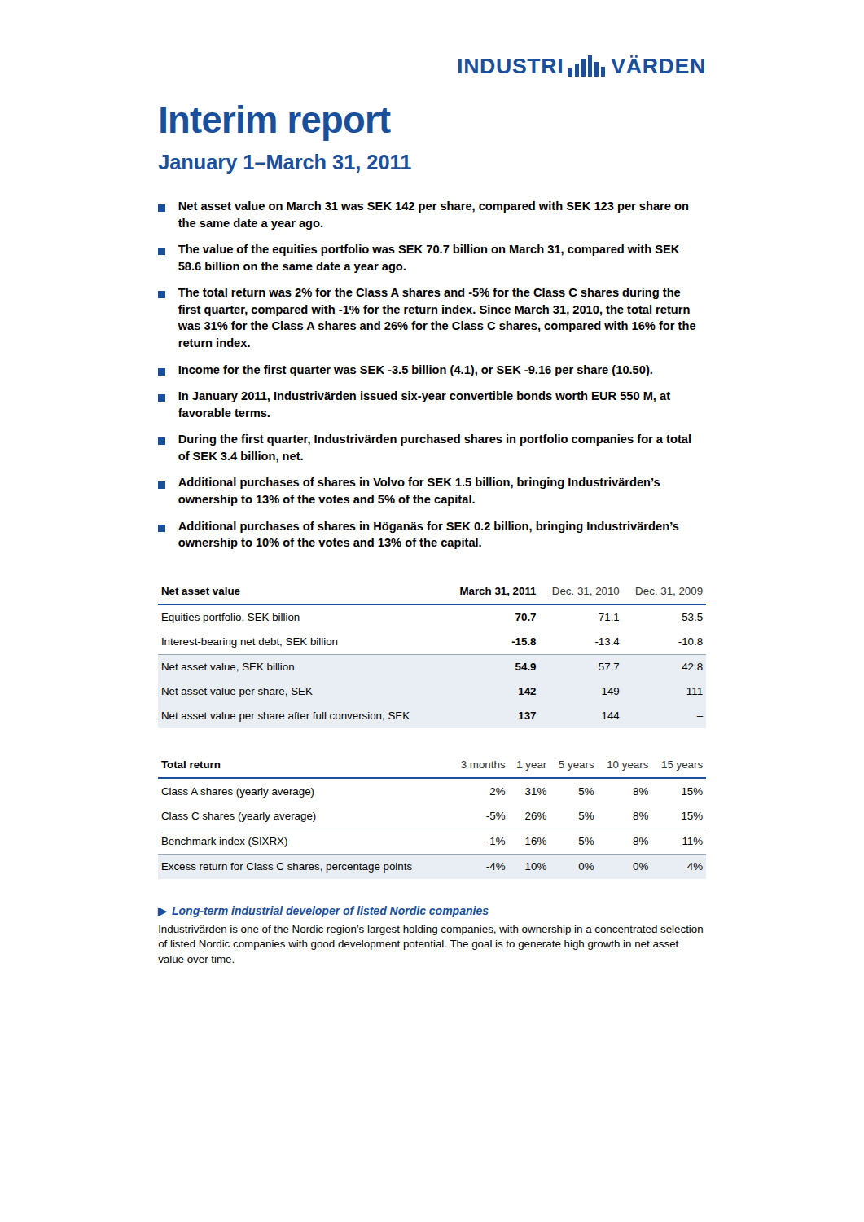INDUSTRI VÄRDEN
Interim report
January 1–March 31, 2011
Net asset value on March 31 was SEK 142 per share, compared with SEK 123 per share on the same date a year ago.
The value of the equities portfolio was SEK 70.7 billion on March 31, compared with SEK 58.6 billion on the same date a year ago.
The total return was 2% for the Class A shares and -5% for the Class C shares during the first quarter, compared with -1% for the return index. Since March 31, 2010, the total return was 31% for the Class A shares and 26% for the Class C shares, compared with 16% for the return index.
Income for the first quarter was SEK -3.5 billion (4.1), or SEK -9.16 per share (10.50).
In January 2011, Industrivärden issued six-year convertible bonds worth EUR 550 M, at favorable terms.
During the first quarter, Industrivärden purchased shares in portfolio companies for a total of SEK 3.4 billion, net.
Additional purchases of shares in Volvo for SEK 1.5 billion, bringing Industrivärden’s ownership to 13% of the votes and 5% of the capital.
Additional purchases of shares in Höganäs for SEK 0.2 billion, bringing Industrivärden’s ownership to 10% of the votes and 13% of the capital.
| Net asset value | March 31, 2011 | Dec. 31, 2010 | Dec. 31, 2009 |
| --- | --- | --- | --- |
| Equities portfolio, SEK billion | 70.7 | 71.1 | 53.5 |
| Interest-bearing net debt, SEK billion | -15.8 | -13.4 | -10.8 |
| Net asset value, SEK billion | 54.9 | 57.7 | 42.8 |
| Net asset value per share, SEK | 142 | 149 | 111 |
| Net asset value per share after full conversion, SEK | 137 | 144 | – |
| Total return | 3 months | 1 year | 5 years | 10 years | 15 years |
| --- | --- | --- | --- | --- | --- |
| Class A shares (yearly average) | 2% | 31% | 5% | 8% | 15% |
| Class C shares (yearly average) | -5% | 26% | 5% | 8% | 15% |
| Benchmark index (SIXRX) | -1% | 16% | 5% | 8% | 11% |
| Excess return for Class C shares, percentage points | -4% | 10% | 0% | 0% | 4% |
▶ Long-term industrial developer of listed Nordic companies
Industrivärden is one of the Nordic region’s largest holding companies, with ownership in a concentrated selection of listed Nordic companies with good development potential. The goal is to generate high growth in net asset value over time.